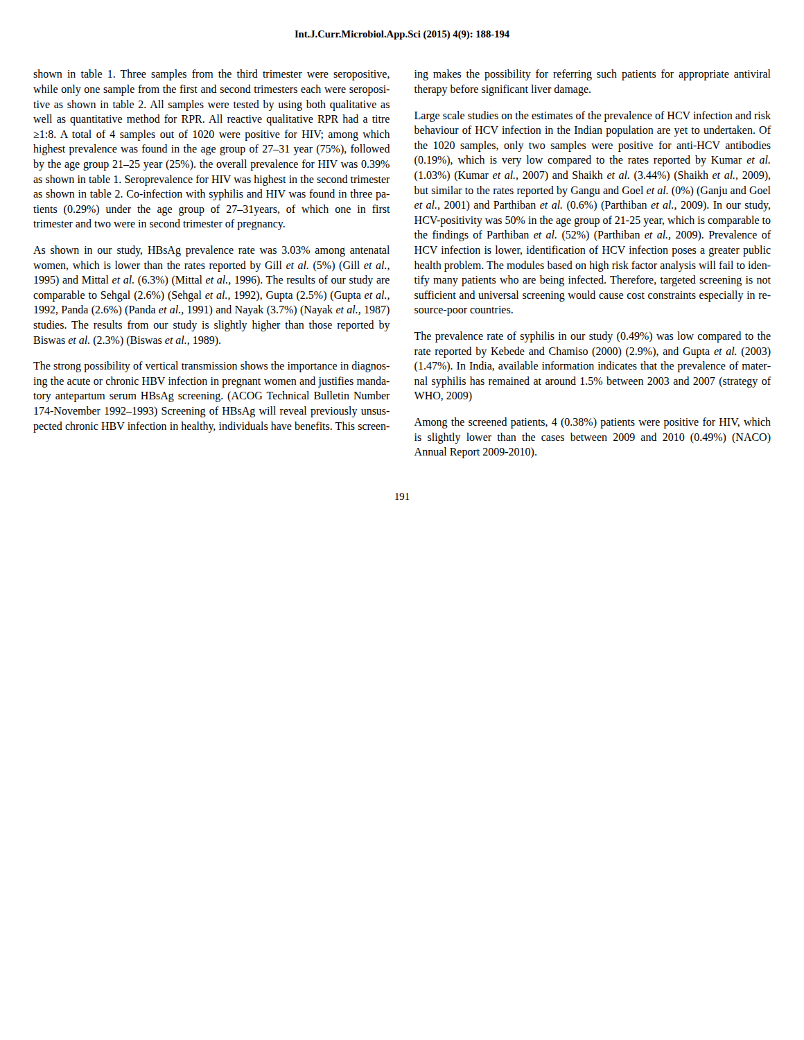Int.J.Curr.Microbiol.App.Sci (2015) 4(9): 188-194
shown in table 1. Three samples from the third trimester were seropositive, while only one sample from the first and second trimesters each were seropositive as shown in table 2. All samples were tested by using both qualitative as well as quantitative method for RPR. All reactive qualitative RPR had a titre ≥1:8. A total of 4 samples out of 1020 were positive for HIV; among which highest prevalence was found in the age group of 27–31 year (75%), followed by the age group 21–25 year (25%). the overall prevalence for HIV was 0.39% as shown in table 1. Seroprevalence for HIV was highest in the second trimester as shown in table 2. Co-infection with syphilis and HIV was found in three patients (0.29%) under the age group of 27–31years, of which one in first trimester and two were in second trimester of pregnancy.
As shown in our study, HBsAg prevalence rate was 3.03% among antenatal women, which is lower than the rates reported by Gill et al. (5%) (Gill et al., 1995) and Mittal et al. (6.3%) (Mittal et al., 1996). The results of our study are comparable to Sehgal (2.6%) (Sehgal et al., 1992), Gupta (2.5%) (Gupta et al., 1992, Panda (2.6%) (Panda et al., 1991) and Nayak (3.7%) (Nayak et al., 1987) studies. The results from our study is slightly higher than those reported by Biswas et al. (2.3%) (Biswas et al., 1989).
The strong possibility of vertical transmission shows the importance in diagnosing the acute or chronic HBV infection in pregnant women and justifies mandatory antepartum serum HBsAg screening. (ACOG Technical Bulletin Number 174-November 1992–1993) Screening of HBsAg will reveal previously unsuspected chronic HBV infection in healthy, individuals have benefits. This screening makes the possibility for referring such patients for appropriate antiviral therapy before significant liver damage.
Large scale studies on the estimates of the prevalence of HCV infection and risk behaviour of HCV infection in the Indian population are yet to undertaken. Of the 1020 samples, only two samples were positive for anti-HCV antibodies (0.19%), which is very low compared to the rates reported by Kumar et al. (1.03%) (Kumar et al., 2007) and Shaikh et al. (3.44%) (Shaikh et al., 2009), but similar to the rates reported by Gangu and Goel et al. (0%) (Ganju and Goel et al., 2001) and Parthiban et al. (0.6%) (Parthiban et al., 2009). In our study, HCV-positivity was 50% in the age group of 21-25 year, which is comparable to the findings of Parthiban et al. (52%) (Parthiban et al., 2009). Prevalence of HCV infection is lower, identification of HCV infection poses a greater public health problem. The modules based on high risk factor analysis will fail to identify many patients who are being infected. Therefore, targeted screening is not sufficient and universal screening would cause cost constraints especially in resource-poor countries.
The prevalence rate of syphilis in our study (0.49%) was low compared to the rate reported by Kebede and Chamiso (2000) (2.9%), and Gupta et al. (2003) (1.47%). In India, available information indicates that the prevalence of maternal syphilis has remained at around 1.5% between 2003 and 2007 (strategy of WHO, 2009)
Among the screened patients, 4 (0.38%) patients were positive for HIV, which is slightly lower than the cases between 2009 and 2010 (0.49%) (NACO) Annual Report 2009-2010).
191